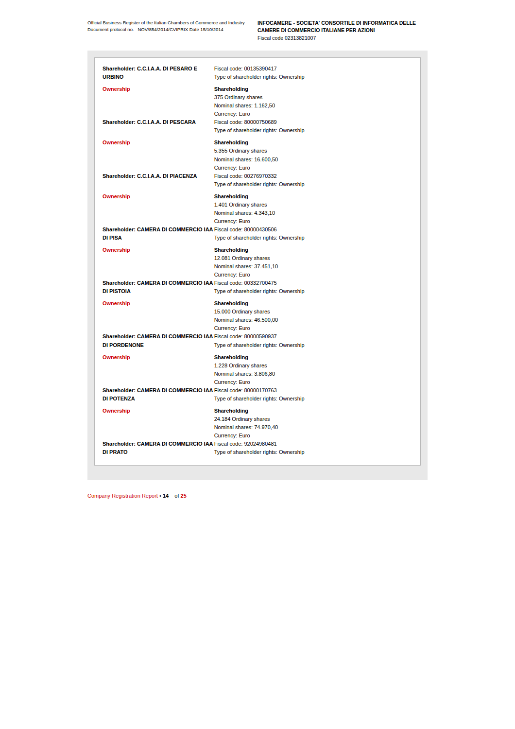Official Business Register of the Italian Chambers of Commerce and Industry
Document protocol no. NOV/854/2014/CVIPRIX Date 15/10/2014
INFOCAMERE - SOCIETA' CONSORTILE DI INFORMATICA DELLE CAMERE DI COMMERCIO ITALIANE PER AZIONI
Fiscal code 02313821007
| Shareholder: C.C.I.A.A. DI PESARO E URBINO | Fiscal code: 00135390417 Type of shareholder rights: Ownership |
| Ownership | Shareholding 375 Ordinary shares Nominal shares: 1.162,50 Currency: Euro |
| Shareholder: C.C.I.A.A. DI PESCARA | Fiscal code: 80000750689 Type of shareholder rights: Ownership |
| Ownership | Shareholding 5.355 Ordinary shares Nominal shares: 16.600,50 Currency: Euro |
| Shareholder: C.C.I.A.A. DI PIACENZA | Fiscal code: 00276970332 Type of shareholder rights: Ownership |
| Ownership | Shareholding 1.401 Ordinary shares Nominal shares: 4.343,10 Currency: Euro |
| Shareholder: CAMERA DI COMMERCIO IAA DI PISA | Fiscal code: 80000430506 Type of shareholder rights: Ownership |
| Ownership | Shareholding 12.081 Ordinary shares Nominal shares: 37.451,10 Currency: Euro |
| Shareholder: CAMERA DI COMMERCIO IAA DI PISTOIA | Fiscal code: 00332700475 Type of shareholder rights: Ownership |
| Ownership | Shareholding 15.000 Ordinary shares Nominal shares: 46.500,00 Currency: Euro |
| Shareholder: CAMERA DI COMMERCIO IAA DI PORDENONE | Fiscal code: 80000590937 Type of shareholder rights: Ownership |
| Ownership | Shareholding 1.228 Ordinary shares Nominal shares: 3.806,80 Currency: Euro |
| Shareholder: CAMERA DI COMMERCIO IAA DI POTENZA | Fiscal code: 80000170763 Type of shareholder rights: Ownership |
| Ownership | Shareholding 24.184 Ordinary shares Nominal shares: 74.970,40 Currency: Euro |
| Shareholder: CAMERA DI COMMERCIO IAA DI PRATO | Fiscal code: 92024980481 Type of shareholder rights: Ownership |
Company Registration Report • 14 of 25